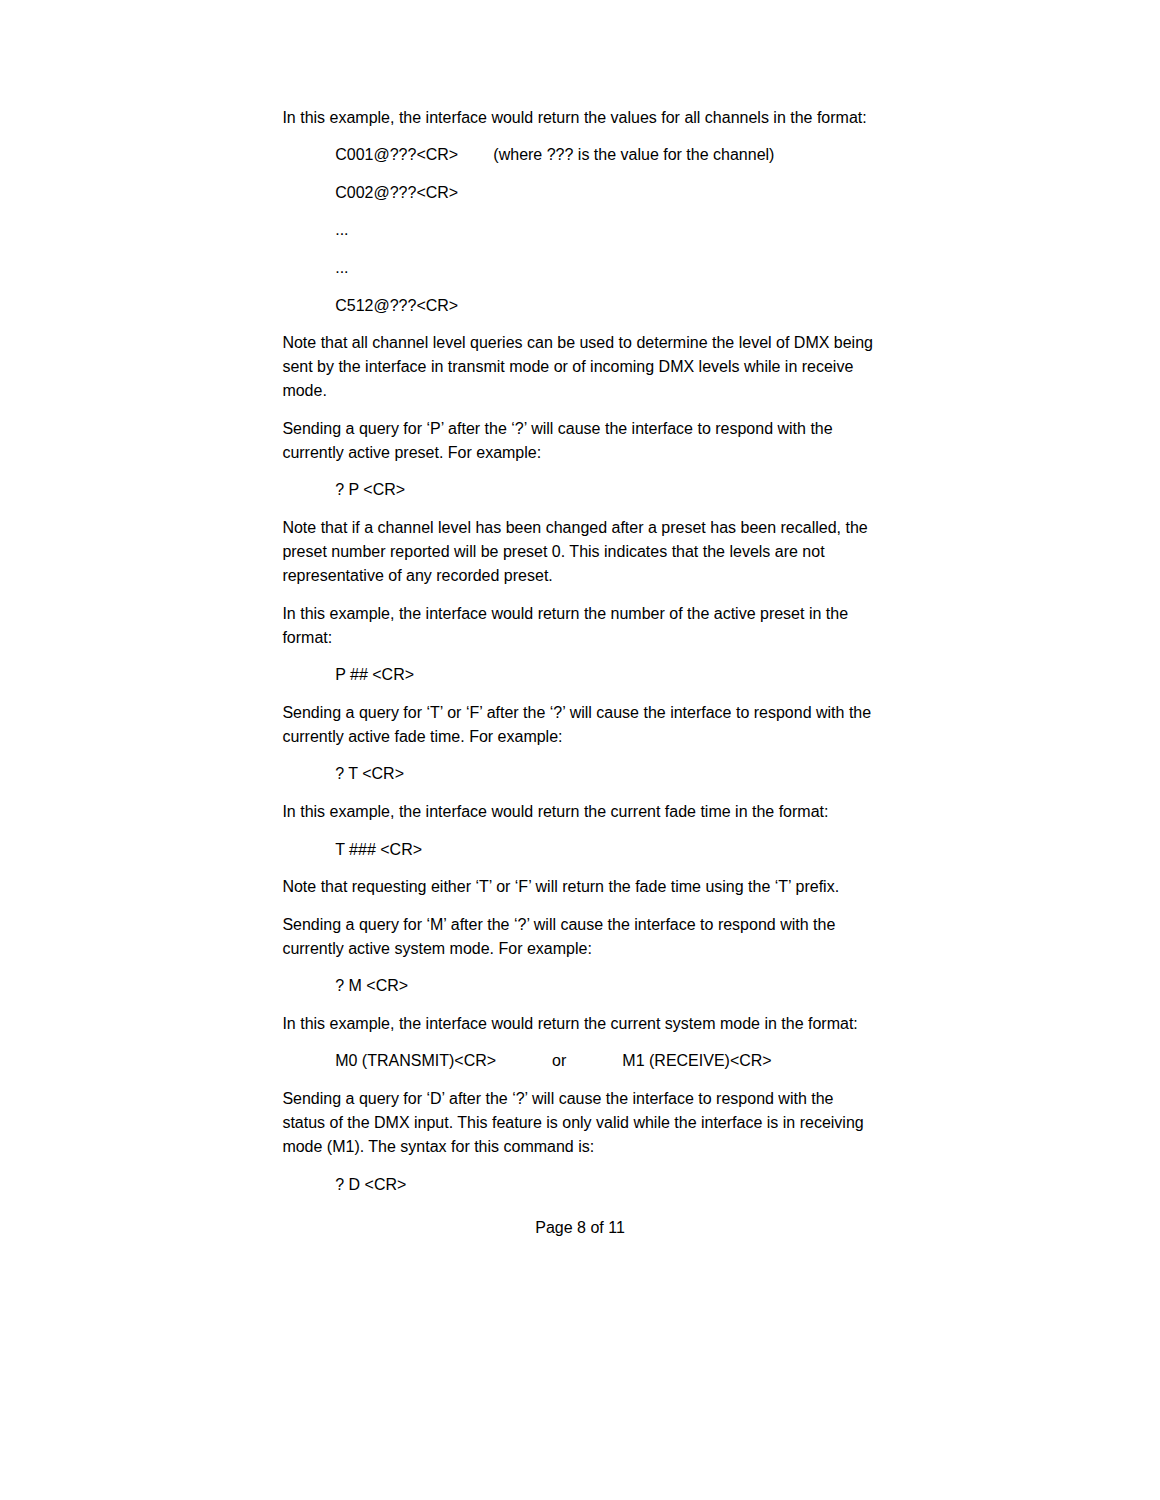In this example, the interface would return the values for all channels in the format:
C001@???<CR> (where ??? is the value for the channel)
C002@???<CR>
...
...
C512@???<CR>
Note that all channel level queries can be used to determine the level of DMX being sent by the interface in transmit mode or of incoming DMX levels while in receive mode.
Sending a query for ‘P’ after the ‘?’ will cause the interface to respond with the currently active preset. For example:
? P <CR>
Note that if a channel level has been changed after a preset has been recalled, the preset number reported will be preset 0. This indicates that the levels are not representative of any recorded preset.
In this example, the interface would return the number of the active preset in the format:
P ## <CR>
Sending a query for ‘T’ or ‘F’ after the ‘?’ will cause the interface to respond with the currently active fade time. For example:
? T <CR>
In this example, the interface would return the current fade time in the format:
T ### <CR>
Note that requesting either ‘T’ or ‘F’ will return the fade time using the ‘T’ prefix.
Sending a query for ‘M’ after the ‘?’ will cause the interface to respond with the currently active system mode. For example:
? M <CR>
In this example, the interface would return the current system mode in the format:
M0 (TRANSMIT)<CR> or M1 (RECEIVE)<CR>
Sending a query for ‘D’ after the ‘?’ will cause the interface to respond with the status of the DMX input. This feature is only valid while the interface is in receiving mode (M1). The syntax for this command is:
? D <CR>
Page 8 of 11